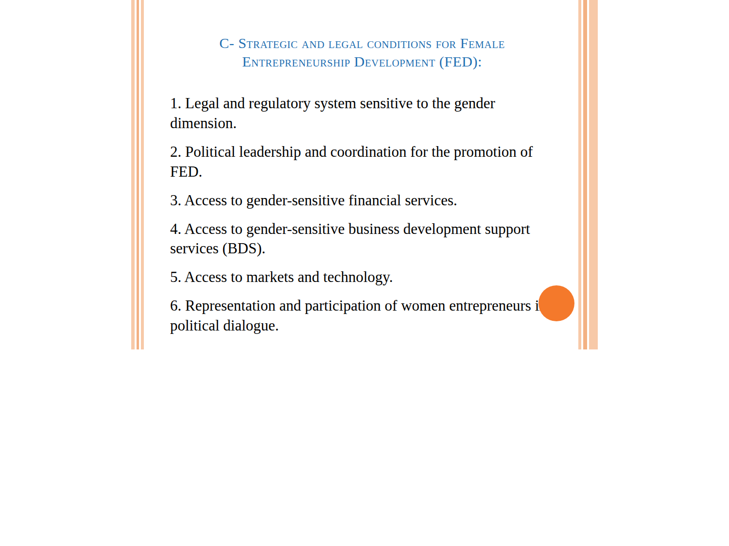C- Strategic and legal conditions for Female Entrepreneurship Development (FED):
1. Legal and regulatory system sensitive to the gender dimension.
2. Political leadership and coordination for the promotion of FED.
3. Access to gender-sensitive financial services.
4. Access to gender-sensitive business development support services (BDS).
5. Access to markets and technology.
6. Representation and participation of women entrepreneurs in political dialogue.